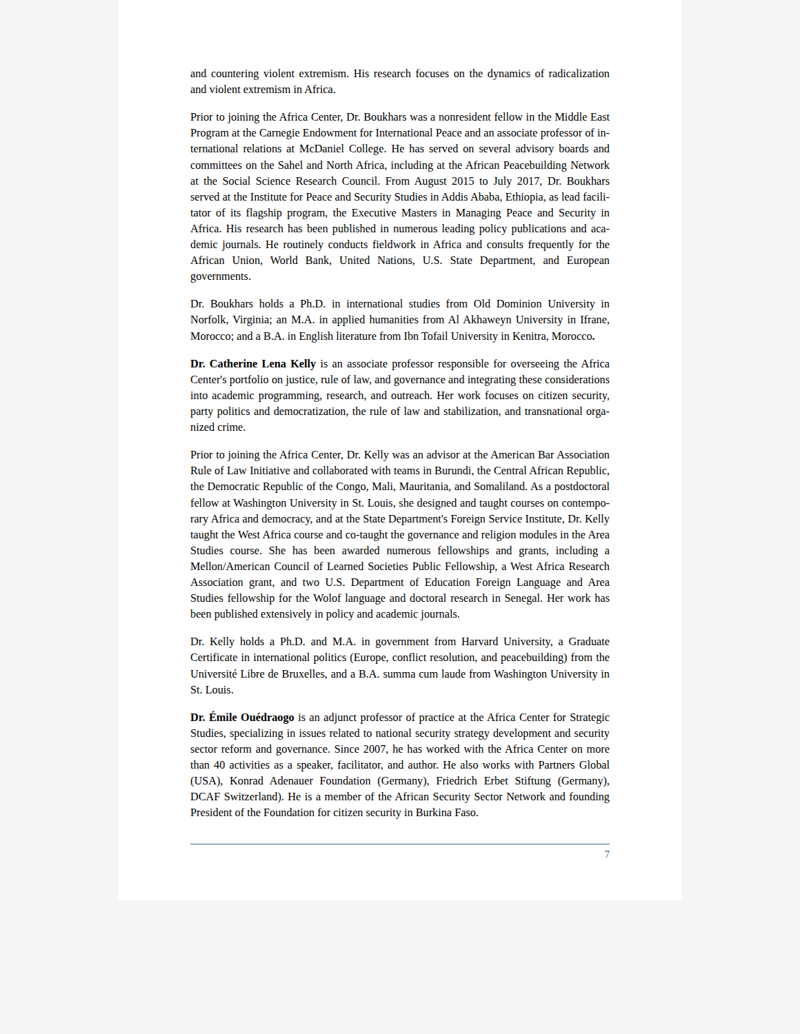and countering violent extremism. His research focuses on the dynamics of radicalization and violent extremism in Africa.
Prior to joining the Africa Center, Dr. Boukhars was a nonresident fellow in the Middle East Program at the Carnegie Endowment for International Peace and an associate professor of international relations at McDaniel College. He has served on several advisory boards and committees on the Sahel and North Africa, including at the African Peacebuilding Network at the Social Science Research Council. From August 2015 to July 2017, Dr. Boukhars served at the Institute for Peace and Security Studies in Addis Ababa, Ethiopia, as lead facilitator of its flagship program, the Executive Masters in Managing Peace and Security in Africa. His research has been published in numerous leading policy publications and academic journals. He routinely conducts fieldwork in Africa and consults frequently for the African Union, World Bank, United Nations, U.S. State Department, and European governments.
Dr. Boukhars holds a Ph.D. in international studies from Old Dominion University in Norfolk, Virginia; an M.A. in applied humanities from Al Akhaweyn University in Ifrane, Morocco; and a B.A. in English literature from Ibn Tofail University in Kenitra, Morocco.
Dr. Catherine Lena Kelly is an associate professor responsible for overseeing the Africa Center's portfolio on justice, rule of law, and governance and integrating these considerations into academic programming, research, and outreach. Her work focuses on citizen security, party politics and democratization, the rule of law and stabilization, and transnational organized crime.
Prior to joining the Africa Center, Dr. Kelly was an advisor at the American Bar Association Rule of Law Initiative and collaborated with teams in Burundi, the Central African Republic, the Democratic Republic of the Congo, Mali, Mauritania, and Somaliland. As a postdoctoral fellow at Washington University in St. Louis, she designed and taught courses on contemporary Africa and democracy, and at the State Department's Foreign Service Institute, Dr. Kelly taught the West Africa course and co-taught the governance and religion modules in the Area Studies course. She has been awarded numerous fellowships and grants, including a Mellon/American Council of Learned Societies Public Fellowship, a West Africa Research Association grant, and two U.S. Department of Education Foreign Language and Area Studies fellowship for the Wolof language and doctoral research in Senegal. Her work has been published extensively in policy and academic journals.
Dr. Kelly holds a Ph.D. and M.A. in government from Harvard University, a Graduate Certificate in international politics (Europe, conflict resolution, and peacebuilding) from the Université Libre de Bruxelles, and a B.A. summa cum laude from Washington University in St. Louis.
Dr. Émile Ouédraogo is an adjunct professor of practice at the Africa Center for Strategic Studies, specializing in issues related to national security strategy development and security sector reform and governance. Since 2007, he has worked with the Africa Center on more than 40 activities as a speaker, facilitator, and author. He also works with Partners Global (USA), Konrad Adenauer Foundation (Germany), Friedrich Erbet Stiftung (Germany), DCAF Switzerland). He is a member of the African Security Sector Network and founding President of the Foundation for citizen security in Burkina Faso.
7